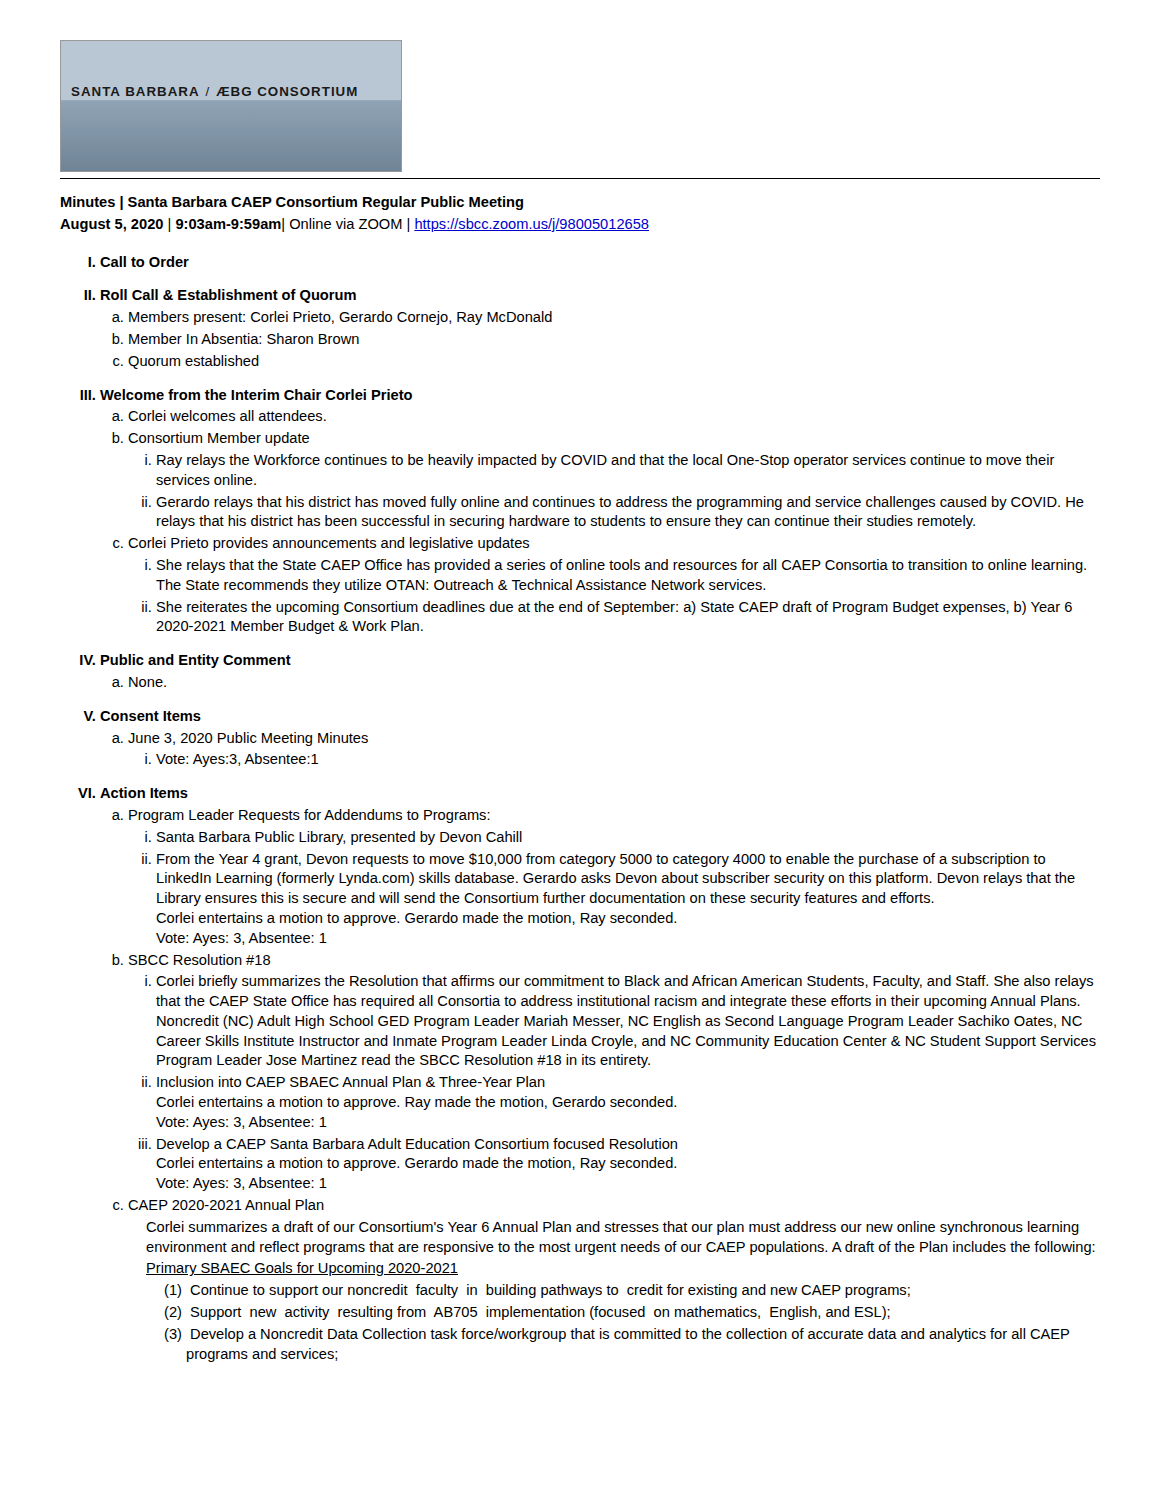SANTA BARBARA/ÆBG CONSORTIUM
Minutes | Santa Barbara CAEP Consortium Regular Public Meeting
August 5, 2020 | 9:03am-9:59am| Online via ZOOM | https://sbcc.zoom.us/j/98005012658
Call to Order
Roll Call & Establishment of Quorum
Members present: Corlei Prieto, Gerardo Cornejo, Ray McDonald
Member In Absentia: Sharon Brown
Quorum established
Welcome from the Interim Chair Corlei Prieto
Corlei welcomes all attendees.
Consortium Member update
Ray relays the Workforce continues to be heavily impacted by COVID and that the local One-Stop operator services continue to move their services online.
Gerardo relays that his district has moved fully online and continues to address the programming and service challenges caused by COVID. He relays that his district has been successful in securing hardware to students to ensure they can continue their studies remotely.
Corlei Prieto provides announcements and legislative updates
She relays that the State CAEP Office has provided a series of online tools and resources for all CAEP Consortia to transition to online learning. The State recommends they utilize OTAN: Outreach & Technical Assistance Network services.
She reiterates the upcoming Consortium deadlines due at the end of September: a) State CAEP draft of Program Budget expenses, b) Year 6 2020-2021 Member Budget & Work Plan.
Public and Entity Comment
None.
Consent Items
June 3, 2020 Public Meeting Minutes
Vote: Ayes:3, Absentee:1
Action Items
Program Leader Requests for Addendums to Programs:
Santa Barbara Public Library, presented by Devon Cahill
From the Year 4 grant, Devon requests to move $10,000 from category 5000 to category 4000 to enable the purchase of a subscription to LinkedIn Learning (formerly Lynda.com) skills database. Gerardo asks Devon about subscriber security on this platform. Devon relays that the Library ensures this is secure and will send the Consortium further documentation on these security features and efforts.
Corlei entertains a motion to approve. Gerardo made the motion, Ray seconded.
Vote: Ayes: 3, Absentee: 1
SBCC Resolution #18
Corlei briefly summarizes the Resolution that affirms our commitment to Black and African American Students, Faculty, and Staff. She also relays that the CAEP State Office has required all Consortia to address institutional racism and integrate these efforts in their upcoming Annual Plans.
Noncredit (NC) Adult High School GED Program Leader Mariah Messer, NC English as Second Language Program Leader Sachiko Oates, NC Career Skills Institute Instructor and Inmate Program Leader Linda Croyle, and NC Community Education Center & NC Student Support Services Program Leader Jose Martinez read the SBCC Resolution #18 in its entirety.
Inclusion into CAEP SBAEC Annual Plan & Three-Year Plan
Corlei entertains a motion to approve. Ray made the motion, Gerardo seconded.
Vote: Ayes: 3, Absentee: 1
Develop a CAEP Santa Barbara Adult Education Consortium focused Resolution
Corlei entertains a motion to approve. Gerardo made the motion, Ray seconded.
Vote: Ayes: 3, Absentee: 1
CAEP 2020-2021 Annual Plan
Corlei summarizes a draft of our Consortium's Year 6 Annual Plan and stresses that our plan must address our new online synchronous learning environment and reflect programs that are responsive to the most urgent needs of our CAEP populations. A draft of the Plan includes the following:
Primary SBAEC Goals for Upcoming 2020-2021
(1) Continue to support our noncredit faculty in building pathways to credit for existing and new CAEP programs;
(2) Support new activity resulting from AB705 implementation (focused on mathematics, English, and ESL);
(3) Develop a Noncredit Data Collection task force/workgroup that is committed to the collection of accurate data and analytics for all CAEP programs and services;